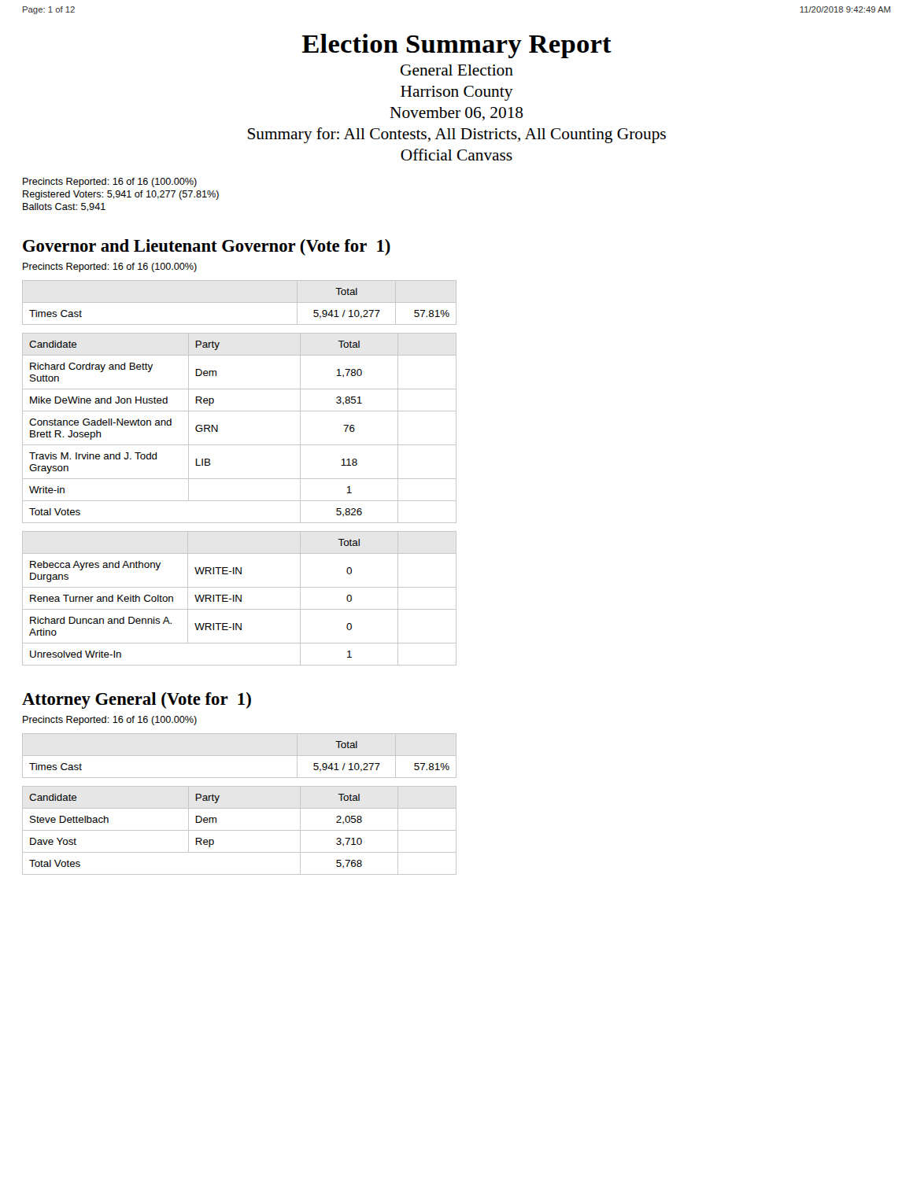Page: 1 of 12 11/20/2018 9:42:49 AM
Election Summary Report
General Election
Harrison County
November 06, 2018
Summary for: All Contests, All Districts, All Counting Groups
Official Canvass
Precincts Reported: 16 of 16 (100.00%)
Registered Voters: 5,941 of 10,277 (57.81%)
Ballots Cast: 5,941
Governor and Lieutenant Governor (Vote for 1)
Precincts Reported: 16 of 16 (100.00%)
| | Total | |
| --- | --- | --- |
| Times Cast | 5,941 / 10,277 | 57.81% |
| Candidate | Party | Total | |
| --- | --- | --- | --- |
| Richard Cordray and Betty Sutton | Dem | 1,780 | |
| Mike DeWine and Jon Husted | Rep | 3,851 | |
| Constance Gadell-Newton and Brett R. Joseph | GRN | 76 | |
| Travis M. Irvine and J. Todd Grayson | LIB | 118 | |
| Write-in | | 1 | |
| Total Votes | 5,826 | |
| | | Total | |
| --- | --- | --- | --- |
| Rebecca Ayres and Anthony Durgans | WRITE-IN | 0 | |
| Renea Turner and Keith Colton | WRITE-IN | 0 | |
| Richard Duncan and Dennis A. Artino | WRITE-IN | 0 | |
| Unresolved Write-In | 1 | |
Attorney General (Vote for 1)
Precincts Reported: 16 of 16 (100.00%)
| | Total | |
| --- | --- | --- |
| Times Cast | 5,941 / 10,277 | 57.81% |
| Candidate | Party | Total | |
| --- | --- | --- | --- |
| Steve Dettelbach | Dem | 2,058 | |
| Dave Yost | Rep | 3,710 | |
| Total Votes | 5,768 | |